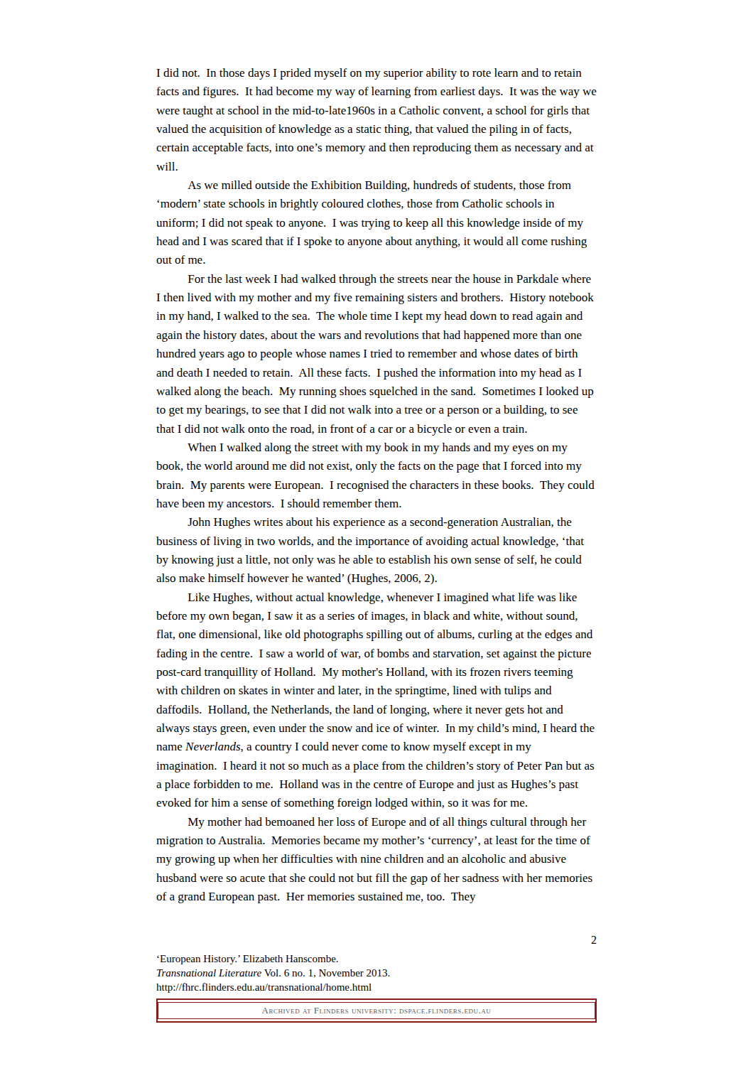I did not. In those days I prided myself on my superior ability to rote learn and to retain facts and figures. It had become my way of learning from earliest days. It was the way we were taught at school in the mid-to-late1960s in a Catholic convent, a school for girls that valued the acquisition of knowledge as a static thing, that valued the piling in of facts, certain acceptable facts, into one’s memory and then reproducing them as necessary and at will.
As we milled outside the Exhibition Building, hundreds of students, those from ‘modern’ state schools in brightly coloured clothes, those from Catholic schools in uniform; I did not speak to anyone. I was trying to keep all this knowledge inside of my head and I was scared that if I spoke to anyone about anything, it would all come rushing out of me.
For the last week I had walked through the streets near the house in Parkdale where I then lived with my mother and my five remaining sisters and brothers. History notebook in my hand, I walked to the sea. The whole time I kept my head down to read again and again the history dates, about the wars and revolutions that had happened more than one hundred years ago to people whose names I tried to remember and whose dates of birth and death I needed to retain. All these facts. I pushed the information into my head as I walked along the beach. My running shoes squelched in the sand. Sometimes I looked up to get my bearings, to see that I did not walk into a tree or a person or a building, to see that I did not walk onto the road, in front of a car or a bicycle or even a train.
When I walked along the street with my book in my hands and my eyes on my book, the world around me did not exist, only the facts on the page that I forced into my brain. My parents were European. I recognised the characters in these books. They could have been my ancestors. I should remember them.
John Hughes writes about his experience as a second-generation Australian, the business of living in two worlds, and the importance of avoiding actual knowledge, ‘that by knowing just a little, not only was he able to establish his own sense of self, he could also make himself however he wanted’ (Hughes, 2006, 2).
Like Hughes, without actual knowledge, whenever I imagined what life was like before my own began, I saw it as a series of images, in black and white, without sound, flat, one dimensional, like old photographs spilling out of albums, curling at the edges and fading in the centre. I saw a world of war, of bombs and starvation, set against the picture post-card tranquillity of Holland. My mother's Holland, with its frozen rivers teeming with children on skates in winter and later, in the springtime, lined with tulips and daffodils. Holland, the Netherlands, the land of longing, where it never gets hot and always stays green, even under the snow and ice of winter. In my child’s mind, I heard the name Neverlands, a country I could never come to know myself except in my imagination. I heard it not so much as a place from the children’s story of Peter Pan but as a place forbidden to me. Holland was in the centre of Europe and just as Hughes’s past evoked for him a sense of something foreign lodged within, so it was for me.
My mother had bemoaned her loss of Europe and of all things cultural through her migration to Australia. Memories became my mother’s ‘currency’, at least for the time of my growing up when her difficulties with nine children and an alcoholic and abusive husband were so acute that she could not but fill the gap of her sadness with her memories of a grand European past. Her memories sustained me, too. They
2
‘European History.’ Elizabeth Hanscombe.
Transnational Literature Vol. 6 no. 1, November 2013.
http://fhrc.flinders.edu.au/transnational/home.html
Archived at Flinders university: dspace.flinders.edu.au